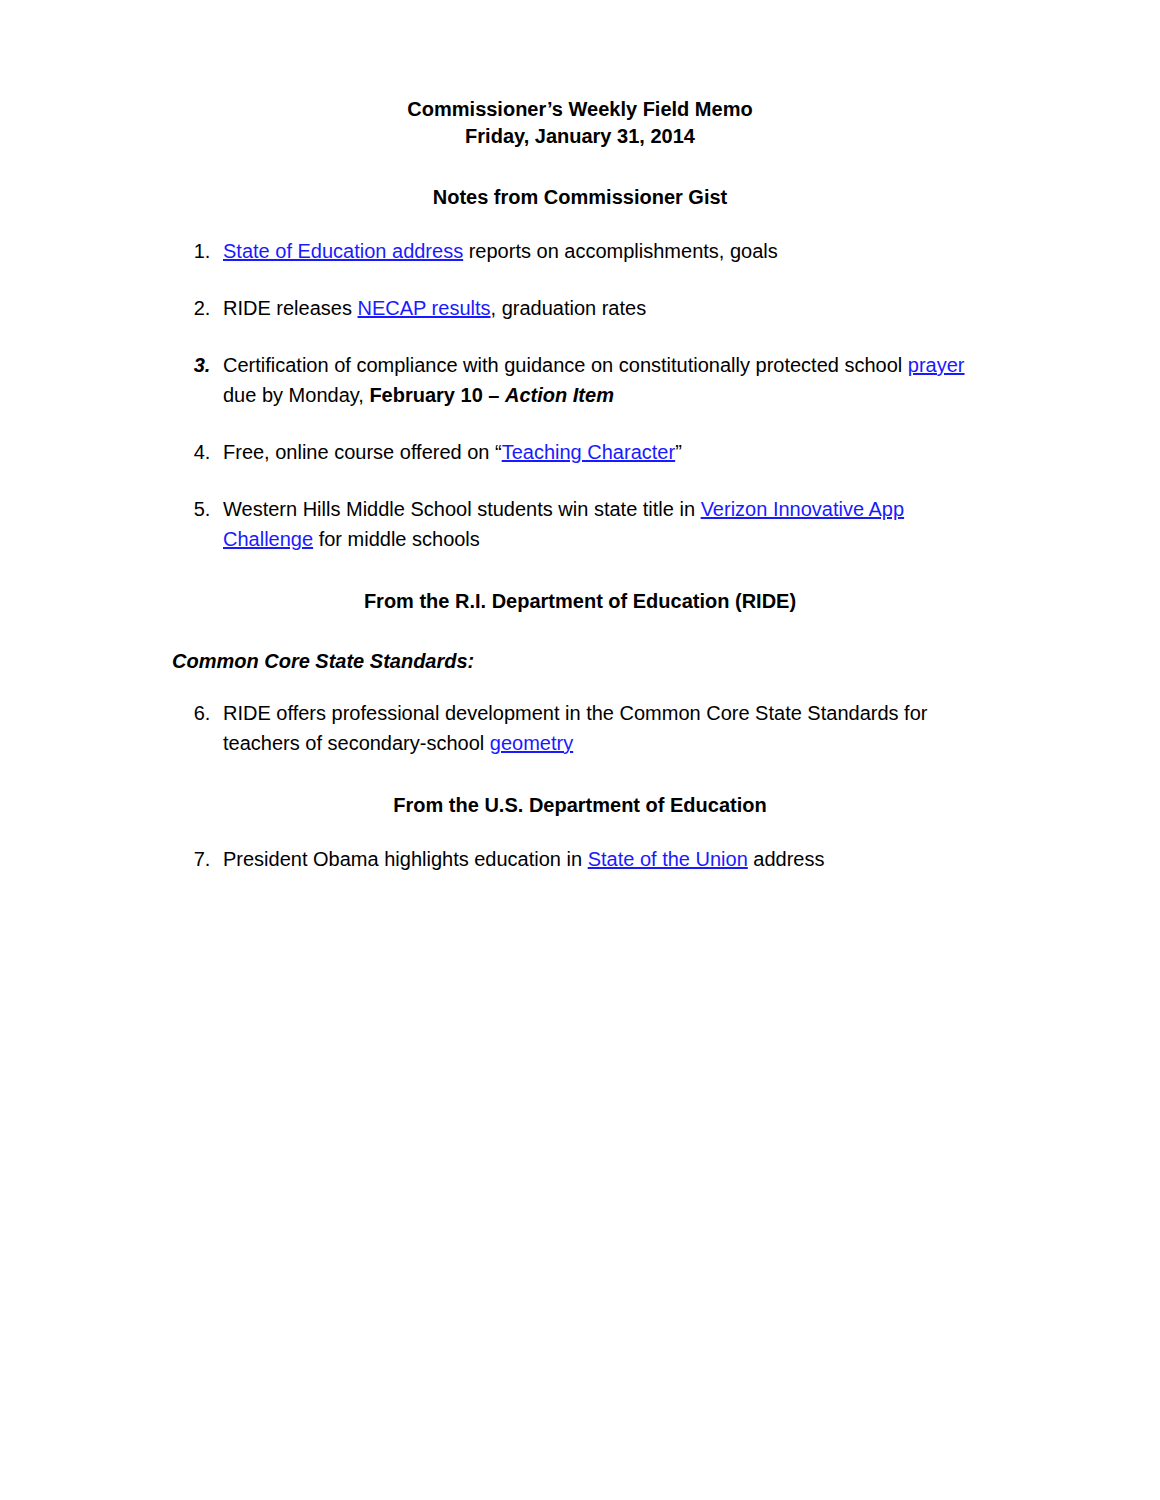Commissioner’s Weekly Field Memo
Friday, January 31, 2014
Notes from Commissioner Gist
State of Education address reports on accomplishments, goals
RIDE releases NECAP results, graduation rates
Certification of compliance with guidance on constitutionally protected school prayer due by Monday, February 10 – Action Item
Free, online course offered on “Teaching Character”
Western Hills Middle School students win state title in Verizon Innovative App Challenge for middle schools
From the R.I. Department of Education (RIDE)
Common Core State Standards:
RIDE offers professional development in the Common Core State Standards for teachers of secondary-school geometry
From the U.S. Department of Education
President Obama highlights education in State of the Union address